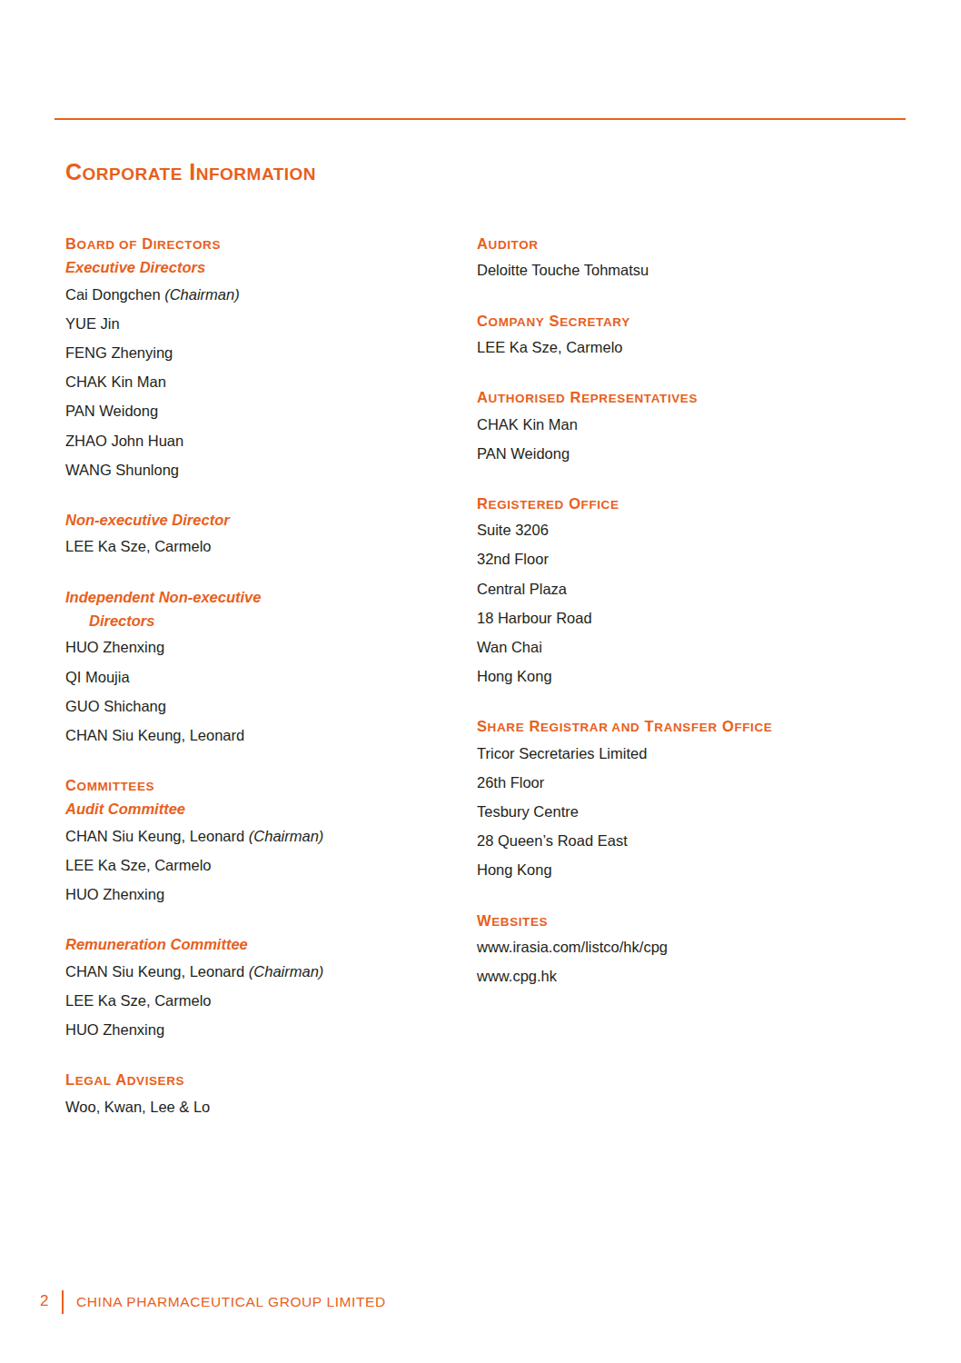CORPORATE INFORMATION
BOARD OF DIRECTORS
Executive Directors
Cai Dongchen (Chairman)
YUE Jin
FENG Zhenying
CHAK Kin Man
PAN Weidong
ZHAO John Huan
WANG Shunlong
Non-executive Director
LEE Ka Sze, Carmelo
Independent Non-executive
Directors
HUO Zhenxing
QI Moujia
GUO Shichang
CHAN Siu Keung, Leonard
COMMITTEES
Audit Committee
CHAN Siu Keung, Leonard (Chairman)
LEE Ka Sze, Carmelo
HUO Zhenxing
Remuneration Committee
CHAN Siu Keung, Leonard (Chairman)
LEE Ka Sze, Carmelo
HUO Zhenxing
LEGAL ADVISERS
Woo, Kwan, Lee & Lo
AUDITOR
Deloitte Touche Tohmatsu
COMPANY SECRETARY
LEE Ka Sze, Carmelo
AUTHORISED REPRESENTATIVES
CHAK Kin Man
PAN Weidong
REGISTERED OFFICE
Suite 3206
32nd Floor
Central Plaza
18 Harbour Road
Wan Chai
Hong Kong
SHARE REGISTRAR AND TRANSFER OFFICE
Tricor Secretaries Limited
26th Floor
Tesbury Centre
28 Queen’s Road East
Hong Kong
WEBSITES
www.irasia.com/listco/hk/cpg
www.cpg.hk
2 CHINA PHARMACEUTICAL GROUP LIMITED